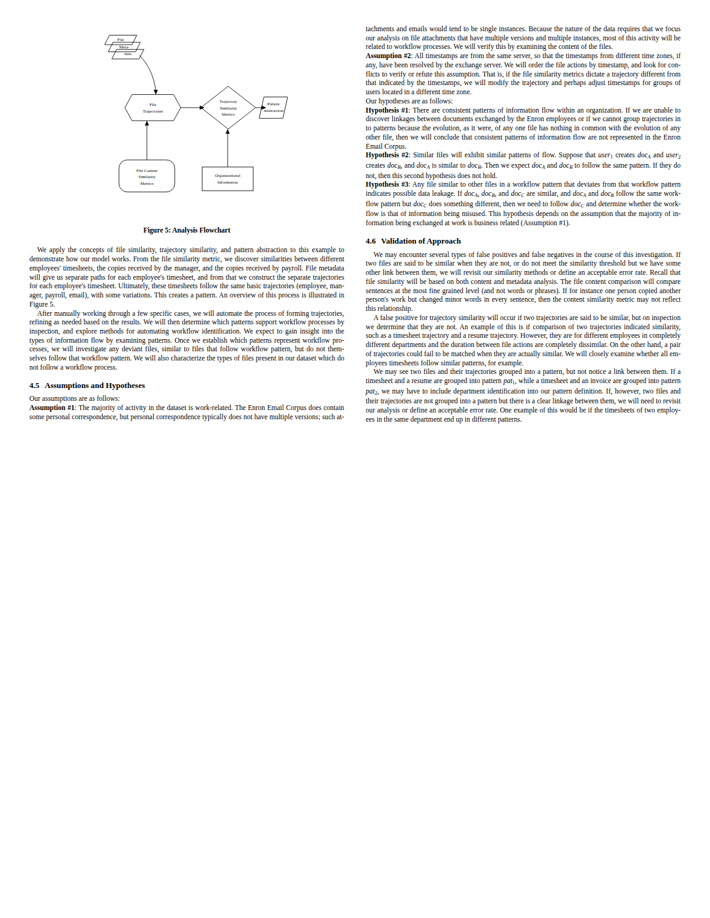File Meta- data File Trajectories File Content Similarity Metrics Trajectory Similarity Metrics Pattern Abstraction Organizational Information
Figure 5: Analysis Flowchart
We apply the concepts of file similarity, trajectory similarity, and pattern abstraction to this example to demonstrate how our model works. From the file similarity metric, we discover similarities between different employees' timesheets, the copies received by the manager, and the copies received by payroll. File metadata will give us separate paths for each employee's timesheet, and from that we construct the separate trajectories for each employee's timesheet. Ultimately, these timesheets follow the same basic trajectories (employee, manager, payroll, email), with some variations. This creates a pattern. An overview of this process is illustrated in Figure 5.
After manually working through a few specific cases, we will automate the process of forming trajectories, refining as needed based on the results. We will then determine which patterns support workflow processes by inspection, and explore methods for automating workflow identification. We expect to gain insight into the types of information flow by examining patterns. Once we establish which patterns represent workflow processes, we will investigate any deviant files, similar to files that follow workflow pattern, but do not themselves follow that workflow pattern. We will also characterize the types of files present in our dataset which do not follow a workflow process.
4.5 Assumptions and Hypotheses
Our assumptions are as follows:
Assumption #1: The majority of activity in the dataset is work-related. The Enron Email Corpus does contain some personal correspondence, but personal correspondence typically does not have multiple versions; such attachments and emails would tend to be single instances. Because the nature of the data requires that we focus our analysis on file attachments that have multiple versions and multiple instances, most of this activity will be related to workflow processes. We will verify this by examining the content of the files.
Assumption #2: All timestamps are from the same server, so that the timestamps from different time zones, if any, have been resolved by the exchange server. We will order the file actions by timestamp, and look for conflicts to verify or refute this assumption. That is, if the file similarity metrics dictate a trajectory different from that indicated by the timestamps, we will modify the trajectory and perhaps adjust timestamps for groups of users located in a different time zone.
Our hypotheses are as follows:
Hypothesis #1: There are consistent patterns of information flow within an organization. If we are unable to discover linkages between documents exchanged by the Enron employees or if we cannot group trajectories in to patterns because the evolution, as it were, of any one file has nothing in common with the evolution of any other file, then we will conclude that consistent patterns of information flow are not represented in the Enron Email Corpus.
Hypothesis #2: Similar files will exhibit similar patterns of flow. Suppose that user1 creates docA and user2 creates docB, and docA is similar to docB. Then we expect docA and docB to follow the same pattern. If they do not, then this second hypothesis does not hold.
Hypothesis #3: Any file similar to other files in a workflow pattern that deviates from that workflow pattern indicates possible data leakage. If docA, docB, and docC are similar, and docA and docB follow the same workflow pattern but docC does something different, then we need to follow docC and determine whether the workflow is that of information being misused. This hypothesis depends on the assumption that the majority of information being exchanged at work is business related (Assumption #1).
4.6 Validation of Approach
We may encounter several types of false positives and false negatives in the course of this investigation. If two files are said to be similar when they are not, or do not meet the similarity threshold but we have some other link between them, we will revisit our similarity methods or define an acceptable error rate. Recall that file similarity will be based on both content and metadata analysis. The file content comparison will compare sentences at the most fine grained level (and not words or phrases). If for instance one person copied another person's work but changed minor words in every sentence, then the content similarity metric may not reflect this relationship.
A false positive for trajectory similarity will occur if two trajectories are said to be similar, but on inspection we determine that they are not. An example of this is if comparison of two trajectories indicated similarity, such as a timesheet trajectory and a resume trajectory. However, they are for different employees in completely different departments and the duration between file actions are completely dissimilar. On the other hand, a pair of trajectories could fail to be matched when they are actually similar. We will closely examine whether all employees timesheets follow similar patterns, for example.
We may see two files and their trajectories grouped into a pattern, but not notice a link between them. If a timesheet and a resume are grouped into pattern pat1, while a timesheet and an invoice are grouped into pattern pat2, we may have to include department identification into our pattern definition. If, however, two files and their trajectories are not grouped into a pattern but there is a clear linkage between them, we will need to revisit our analysis or define an acceptable error rate. One example of this would be if the timesheets of two employees in the same department end up in different patterns.